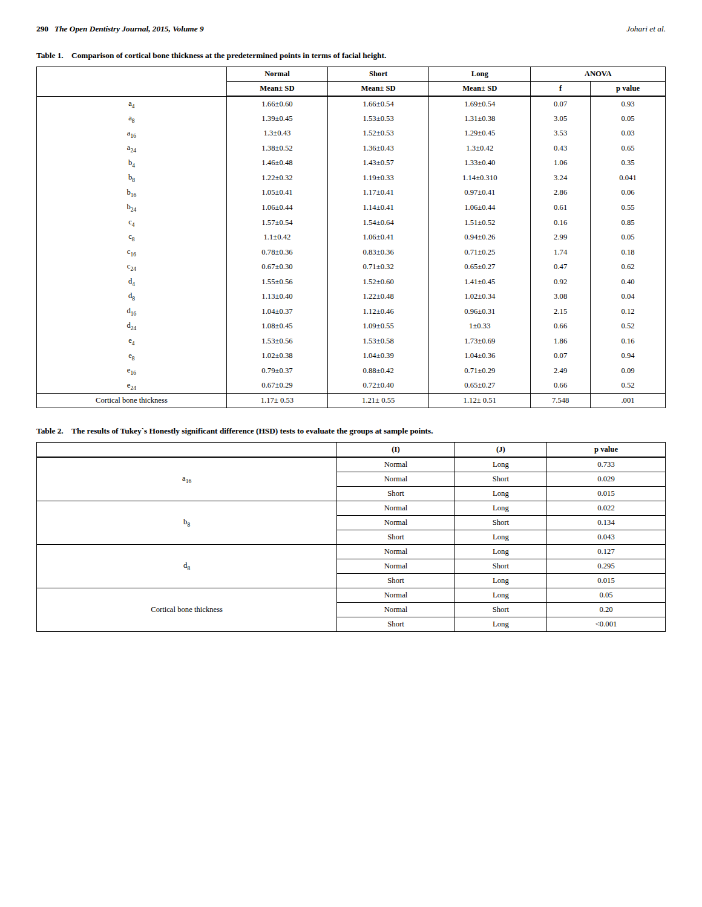290 The Open Dentistry Journal, 2015, Volume 9
Johari et al.
Table 1. Comparison of cortical bone thickness at the predetermined points in terms of facial height.
| | Normal | Short | Long | ANOVA |
| --- | --- | --- | --- | --- |
| Mean± SD | Mean± SD | Mean± SD | f | p value |
| a 4 | 1.66±0.60 | 1.66±0.54 | 1.69±0.54 | 0.07 | 0.93 |
| a 8 | 1.39±0.45 | 1.53±0.53 | 1.31±0.38 | 3.05 | 0.05 |
| a 16 | 1.3±0.43 | 1.52±0.53 | 1.29±0.45 | 3.53 | 0.03 |
| a 24 | 1.38±0.52 | 1.36±0.43 | 1.3±0.42 | 0.43 | 0.65 |
| b 4 | 1.46±0.48 | 1.43±0.57 | 1.33±0.40 | 1.06 | 0.35 |
| b 8 | 1.22±0.32 | 1.19±0.33 | 1.14±0.310 | 3.24 | 0.041 |
| b 16 | 1.05±0.41 | 1.17±0.41 | 0.97±0.41 | 2.86 | 0.06 |
| b 24 | 1.06±0.44 | 1.14±0.41 | 1.06±0.44 | 0.61 | 0.55 |
| c 4 | 1.57±0.54 | 1.54±0.64 | 1.51±0.52 | 0.16 | 0.85 |
| c 8 | 1.1±0.42 | 1.06±0.41 | 0.94±0.26 | 2.99 | 0.05 |
| c 16 | 0.78±0.36 | 0.83±0.36 | 0.71±0.25 | 1.74 | 0.18 |
| c 24 | 0.67±0.30 | 0.71±0.32 | 0.65±0.27 | 0.47 | 0.62 |
| d 4 | 1.55±0.56 | 1.52±0.60 | 1.41±0.45 | 0.92 | 0.40 |
| d 8 | 1.13±0.40 | 1.22±0.48 | 1.02±0.34 | 3.08 | 0.04 |
| d 16 | 1.04±0.37 | 1.12±0.46 | 0.96±0.31 | 2.15 | 0.12 |
| d 24 | 1.08±0.45 | 1.09±0.55 | 1±0.33 | 0.66 | 0.52 |
| e 4 | 1.53±0.56 | 1.53±0.58 | 1.73±0.69 | 1.86 | 0.16 |
| e 8 | 1.02±0.38 | 1.04±0.39 | 1.04±0.36 | 0.07 | 0.94 |
| e 16 | 0.79±0.37 | 0.88±0.42 | 0.71±0.29 | 2.49 | 0.09 |
| e 24 | 0.67±0.29 | 0.72±0.40 | 0.65±0.27 | 0.66 | 0.52 |
| Cortical bone thickness | 1.17± 0.53 | 1.21± 0.55 | 1.12± 0.51 | 7.548 | .001 |
Table 2. The results of Tukey`s Honestly significant difference (HSD) tests to evaluate the groups at sample points.
| | (I) | (J) | p value |
| --- | --- | --- | --- |
| a 16 | Normal | Long | 0.733 |
| Normal | Short | 0.029 |
| Short | Long | 0.015 |
| b 8 | Normal | Long | 0.022 |
| Normal | Short | 0.134 |
| Short | Long | 0.043 |
| d 8 | Normal | Long | 0.127 |
| Normal | Short | 0.295 |
| Short | Long | 0.015 |
| Cortical bone thickness | Normal | Long | 0.05 |
| Normal | Short | 0.20 |
| Short | Long | <0.001 |